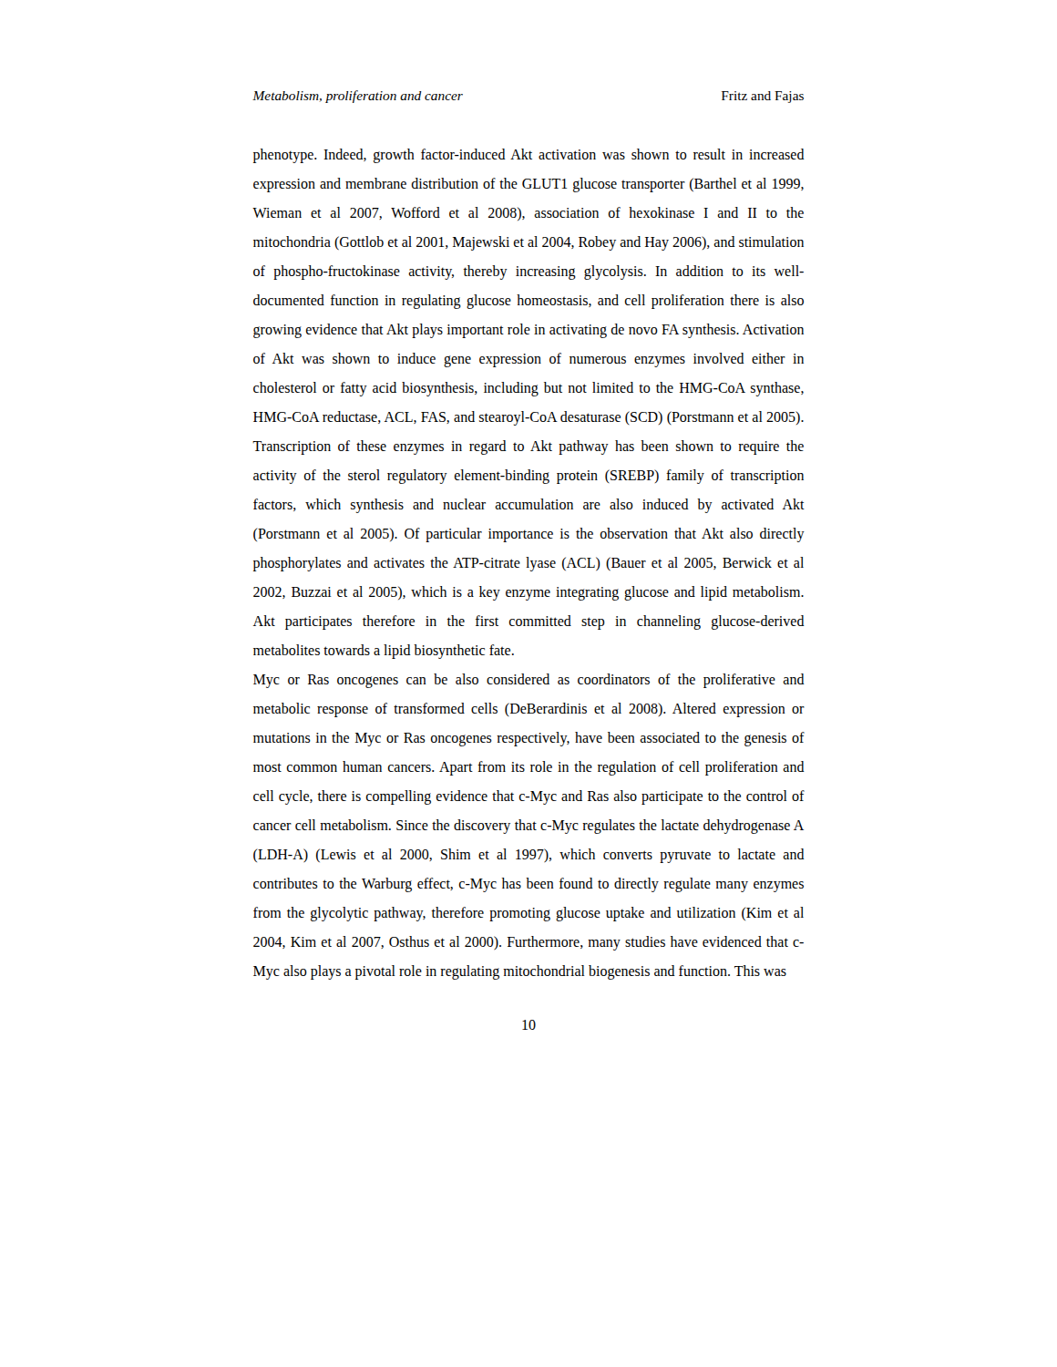Metabolism, proliferation and cancer Fritz and Fajas
phenotype. Indeed, growth factor-induced Akt activation was shown to result in increased expression and membrane distribution of the GLUT1 glucose transporter (Barthel et al 1999, Wieman et al 2007, Wofford et al 2008), association of hexokinase I and II to the mitochondria (Gottlob et al 2001, Majewski et al 2004, Robey and Hay 2006), and stimulation of phospho-fructokinase activity, thereby increasing glycolysis. In addition to its well-documented function in regulating glucose homeostasis, and cell proliferation there is also growing evidence that Akt plays important role in activating de novo FA synthesis. Activation of Akt was shown to induce gene expression of numerous enzymes involved either in cholesterol or fatty acid biosynthesis, including but not limited to the HMG-CoA synthase, HMG-CoA reductase, ACL, FAS, and stearoyl-CoA desaturase (SCD) (Porstmann et al 2005). Transcription of these enzymes in regard to Akt pathway has been shown to require the activity of the sterol regulatory element-binding protein (SREBP) family of transcription factors, which synthesis and nuclear accumulation are also induced by activated Akt (Porstmann et al 2005). Of particular importance is the observation that Akt also directly phosphorylates and activates the ATP-citrate lyase (ACL) (Bauer et al 2005, Berwick et al 2002, Buzzai et al 2005), which is a key enzyme integrating glucose and lipid metabolism. Akt participates therefore in the first committed step in channeling glucose-derived metabolites towards a lipid biosynthetic fate.
Myc or Ras oncogenes can be also considered as coordinators of the proliferative and metabolic response of transformed cells (DeBerardinis et al 2008). Altered expression or mutations in the Myc or Ras oncogenes respectively, have been associated to the genesis of most common human cancers. Apart from its role in the regulation of cell proliferation and cell cycle, there is compelling evidence that c-Myc and Ras also participate to the control of cancer cell metabolism. Since the discovery that c-Myc regulates the lactate dehydrogenase A (LDH-A) (Lewis et al 2000, Shim et al 1997), which converts pyruvate to lactate and contributes to the Warburg effect, c-Myc has been found to directly regulate many enzymes from the glycolytic pathway, therefore promoting glucose uptake and utilization (Kim et al 2004, Kim et al 2007, Osthus et al 2000). Furthermore, many studies have evidenced that c-Myc also plays a pivotal role in regulating mitochondrial biogenesis and function. This was
10